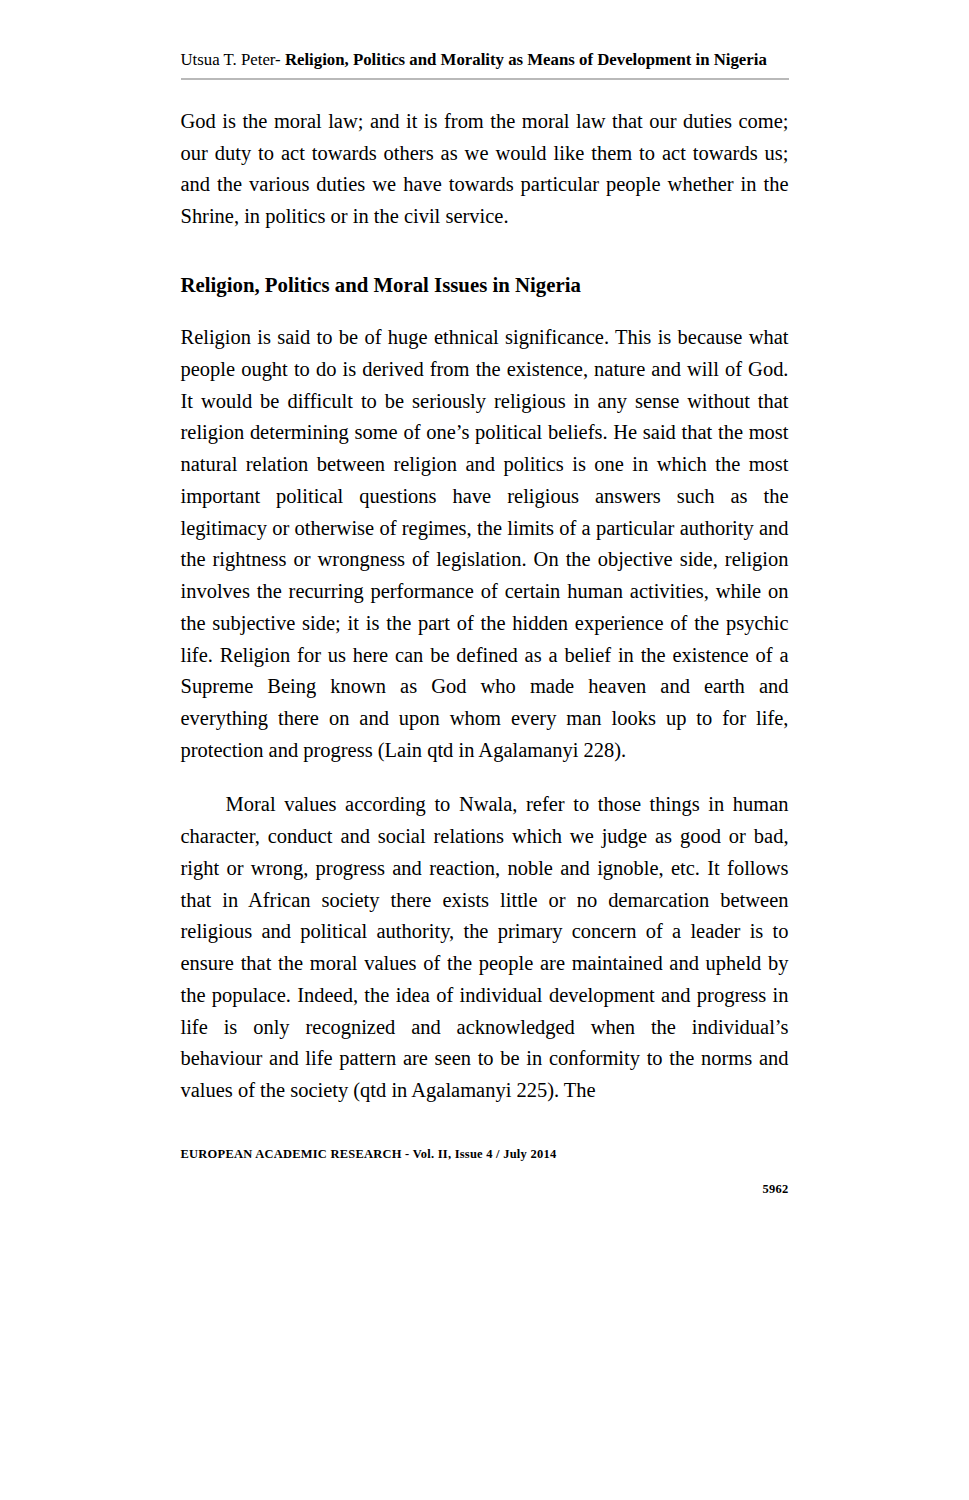Utsua T. Peter- Religion, Politics and Morality as Means of Development in Nigeria
God is the moral law; and it is from the moral law that our duties come; our duty to act towards others as we would like them to act towards us; and the various duties we have towards particular people whether in the Shrine, in politics or in the civil service.
Religion, Politics and Moral Issues in Nigeria
Religion is said to be of huge ethnical significance. This is because what people ought to do is derived from the existence, nature and will of God. It would be difficult to be seriously religious in any sense without that religion determining some of one’s political beliefs. He said that the most natural relation between religion and politics is one in which the most important political questions have religious answers such as the legitimacy or otherwise of regimes, the limits of a particular authority and the rightness or wrongness of legislation. On the objective side, religion involves the recurring performance of certain human activities, while on the subjective side; it is the part of the hidden experience of the psychic life. Religion for us here can be defined as a belief in the existence of a Supreme Being known as God who made heaven and earth and everything there on and upon whom every man looks up to for life, protection and progress (Lain qtd in Agalamanyi 228).
Moral values according to Nwala, refer to those things in human character, conduct and social relations which we judge as good or bad, right or wrong, progress and reaction, noble and ignoble, etc. It follows that in African society there exists little or no demarcation between religious and political authority, the primary concern of a leader is to ensure that the moral values of the people are maintained and upheld by the populace. Indeed, the idea of individual development and progress in life is only recognized and acknowledged when the individual’s behaviour and life pattern are seen to be in conformity to the norms and values of the society (qtd in Agalamanyi 225). The
EUROPEAN ACADEMIC RESEARCH - Vol. II, Issue 4 / July 2014
5962